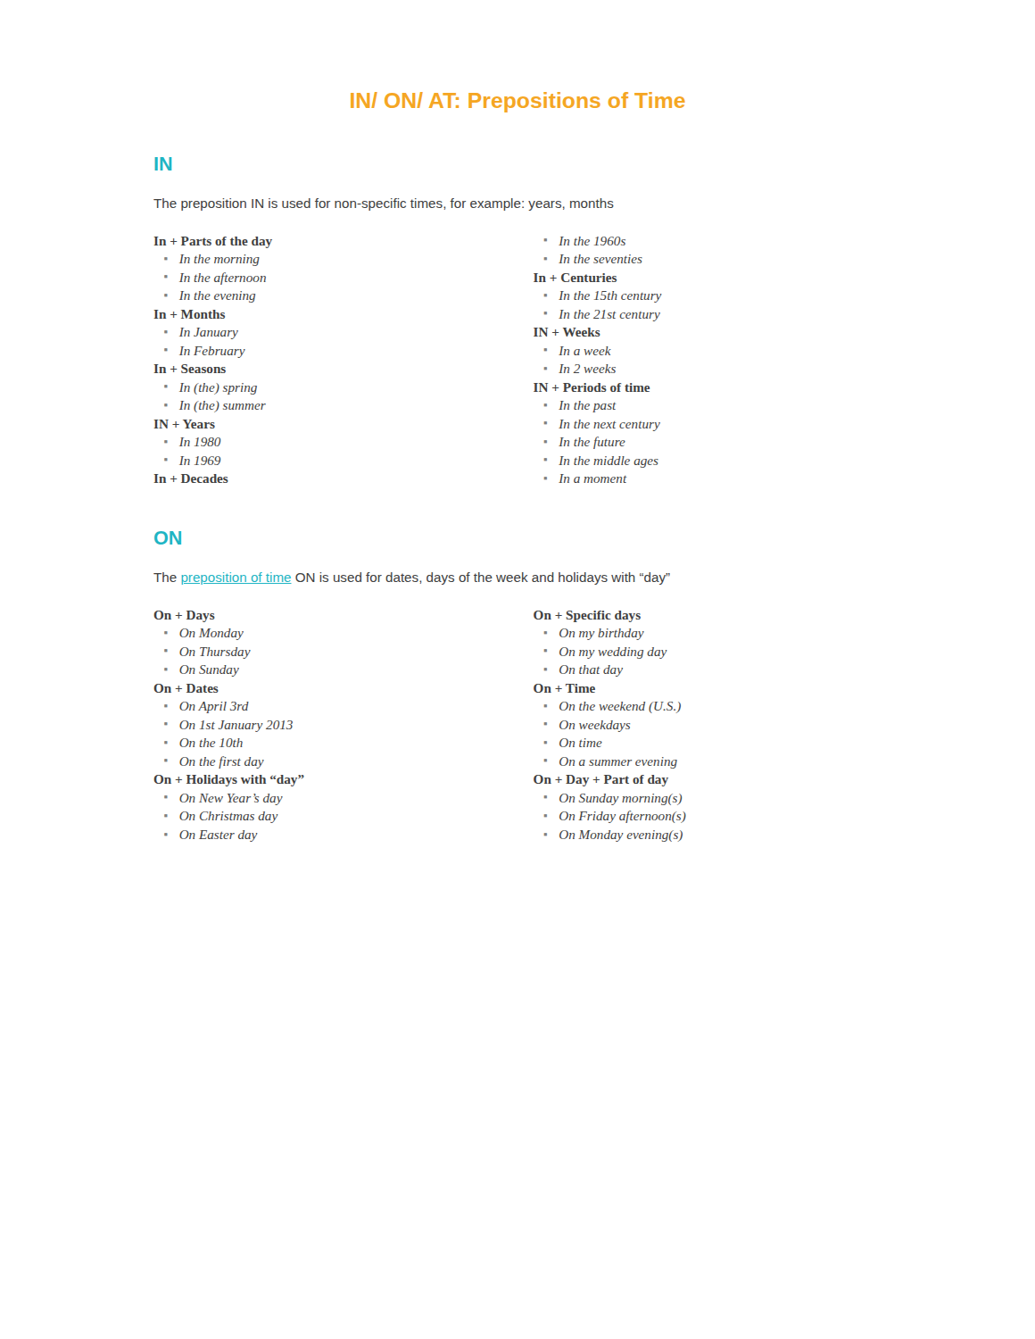IN/ ON/ AT: Prepositions of Time
IN
The preposition IN is used for non-specific times, for example: years, months
In + Parts of the day
In the morning
In the afternoon
In the evening
In + Months
In January
In February
In + Seasons
In (the) spring
In (the) summer
IN + Years
In 1980
In 1969
In + Decades
In the 1960s
In the seventies
In + Centuries
In the 15th century
In the 21st century
IN + Weeks
In a week
In 2 weeks
IN + Periods of time
In the past
In the next century
In the future
In the middle ages
In a moment
ON
The preposition of time ON is used for dates, days of the week and holidays with “day”
On + Days
On Monday
On Thursday
On Sunday
On + Dates
On April 3rd
On 1st January 2013
On the 10th
On the first day
On + Holidays with “day”
On New Year’s day
On Christmas day
On Easter day
On + Specific days
On my birthday
On my wedding day
On that day
On + Time
On the weekend (U.S.)
On weekdays
On time
On a summer evening
On + Day + Part of day
On Sunday morning(s)
On Friday afternoon(s)
On Monday evening(s)